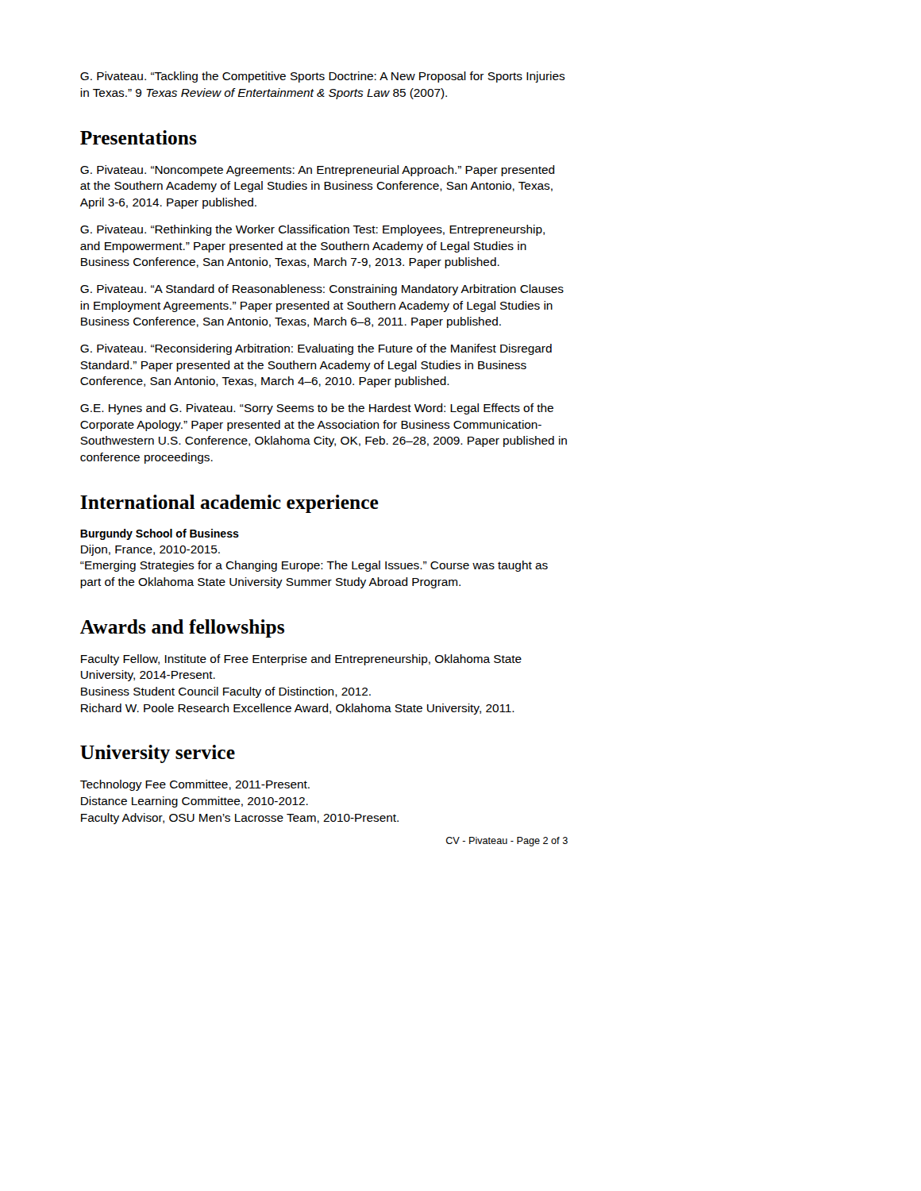G. Pivateau. “Tackling the Competitive Sports Doctrine: A New Proposal for Sports Injuries in Texas.” 9 Texas Review of Entertainment & Sports Law 85 (2007).
Presentations
G. Pivateau. “Noncompete Agreements: An Entrepreneurial Approach.” Paper presented at the Southern Academy of Legal Studies in Business Conference, San Antonio, Texas, April 3-6, 2014. Paper published.
G. Pivateau. “Rethinking the Worker Classification Test: Employees, Entrepreneurship, and Empowerment.” Paper presented at the Southern Academy of Legal Studies in Business Conference, San Antonio, Texas, March 7-9, 2013. Paper published.
G. Pivateau. “A Standard of Reasonableness: Constraining Mandatory Arbitration Clauses in Employment Agreements.” Paper presented at Southern Academy of Legal Studies in Business Conference, San Antonio, Texas, March 6–8, 2011. Paper published.
G. Pivateau. “Reconsidering Arbitration: Evaluating the Future of the Manifest Disregard Standard.” Paper presented at the Southern Academy of Legal Studies in Business Conference, San Antonio, Texas, March 4–6, 2010. Paper published.
G.E. Hynes and G. Pivateau. “Sorry Seems to be the Hardest Word: Legal Effects of the Corporate Apology.” Paper presented at the Association for Business Communication-Southwestern U.S. Conference, Oklahoma City, OK, Feb. 26–28, 2009. Paper published in conference proceedings.
International academic experience
Burgundy School of Business
Dijon, France, 2010-2015.
“Emerging Strategies for a Changing Europe: The Legal Issues.” Course was taught as part of the Oklahoma State University Summer Study Abroad Program.
Awards and fellowships
Faculty Fellow, Institute of Free Enterprise and Entrepreneurship, Oklahoma State University, 2014-Present.
Business Student Council Faculty of Distinction, 2012.
Richard W. Poole Research Excellence Award, Oklahoma State University, 2011.
University service
Technology Fee Committee, 2011-Present.
Distance Learning Committee, 2010-2012.
Faculty Advisor, OSU Men’s Lacrosse Team, 2010-Present.
CV - Pivateau - Page 2 of 3